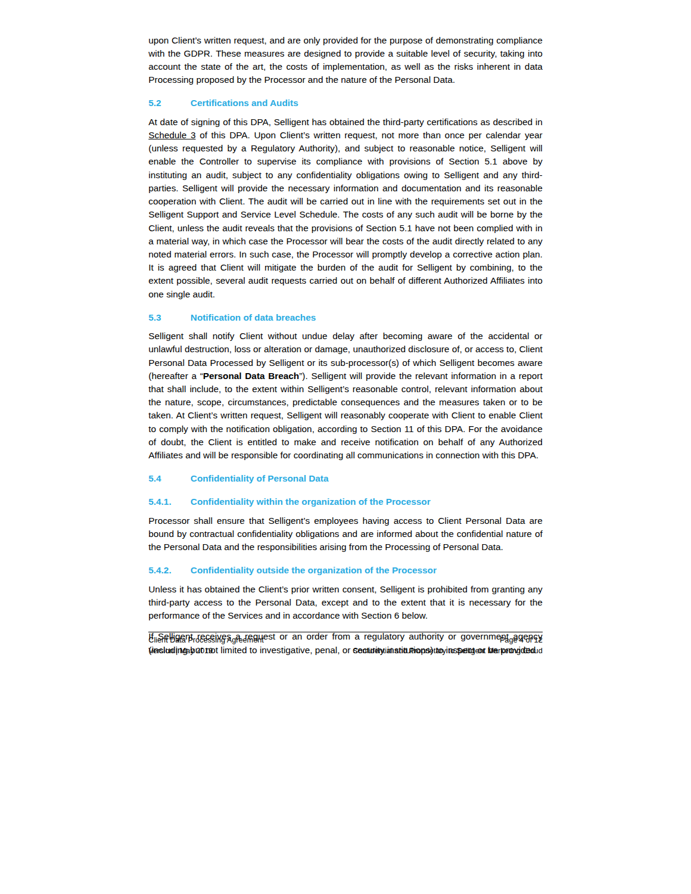upon Client’s written request, and are only provided for the purpose of demonstrating compliance with the GDPR. These measures are designed to provide a suitable level of security, taking into account the state of the art, the costs of implementation, as well as the risks inherent in data Processing proposed by the Processor and the nature of the Personal Data.
5.2 Certifications and Audits
At date of signing of this DPA, Selligent has obtained the third-party certifications as described in Schedule 3 of this DPA. Upon Client’s written request, not more than once per calendar year (unless requested by a Regulatory Authority), and subject to reasonable notice, Selligent will enable the Controller to supervise its compliance with provisions of Section 5.1 above by instituting an audit, subject to any confidentiality obligations owing to Selligent and any third-parties. Selligent will provide the necessary information and documentation and its reasonable cooperation with Client. The audit will be carried out in line with the requirements set out in the Selligent Support and Service Level Schedule. The costs of any such audit will be borne by the Client, unless the audit reveals that the provisions of Section 5.1 have not been complied with in a material way, in which case the Processor will bear the costs of the audit directly related to any noted material errors. In such case, the Processor will promptly develop a corrective action plan. It is agreed that Client will mitigate the burden of the audit for Selligent by combining, to the extent possible, several audit requests carried out on behalf of different Authorized Affiliates into one single audit.
5.3 Notification of data breaches
Selligent shall notify Client without undue delay after becoming aware of the accidental or unlawful destruction, loss or alteration or damage, unauthorized disclosure of, or access to, Client Personal Data Processed by Selligent or its sub-processor(s) of which Selligent becomes aware (hereafter a “Personal Data Breach”). Selligent will provide the relevant information in a report that shall include, to the extent within Selligent’s reasonable control, relevant information about the nature, scope, circumstances, predictable consequences and the measures taken or to be taken. At Client’s written request, Selligent will reasonably cooperate with Client to enable Client to comply with the notification obligation, according to Section 11 of this DPA. For the avoidance of doubt, the Client is entitled to make and receive notification on behalf of any Authorized Affiliates and will be responsible for coordinating all communications in connection with this DPA.
5.4 Confidentiality of Personal Data
5.4.1. Confidentiality within the organization of the Processor
Processor shall ensure that Selligent’s employees having access to Client Personal Data are bound by contractual confidentiality obligations and are informed about the confidential nature of the Personal Data and the responsibilities arising from the Processing of Personal Data.
5.4.2. Confidentiality outside the organization of the Processor
Unless it has obtained the Client’s prior written consent, Selligent is prohibited from granting any third-party access to the Personal Data, except and to the extent that it is necessary for the performance of the Services and in accordance with Section 6 below.
If Selligent receives a request or an order from a regulatory authority or government agency (including but not limited to investigative, penal, or security institutions) to inspect or be provided
Client Data Processing Agreement
Version | May 2019
Page 4 of 12
Confidential and Proprietary to Selligent Marketing Cloud